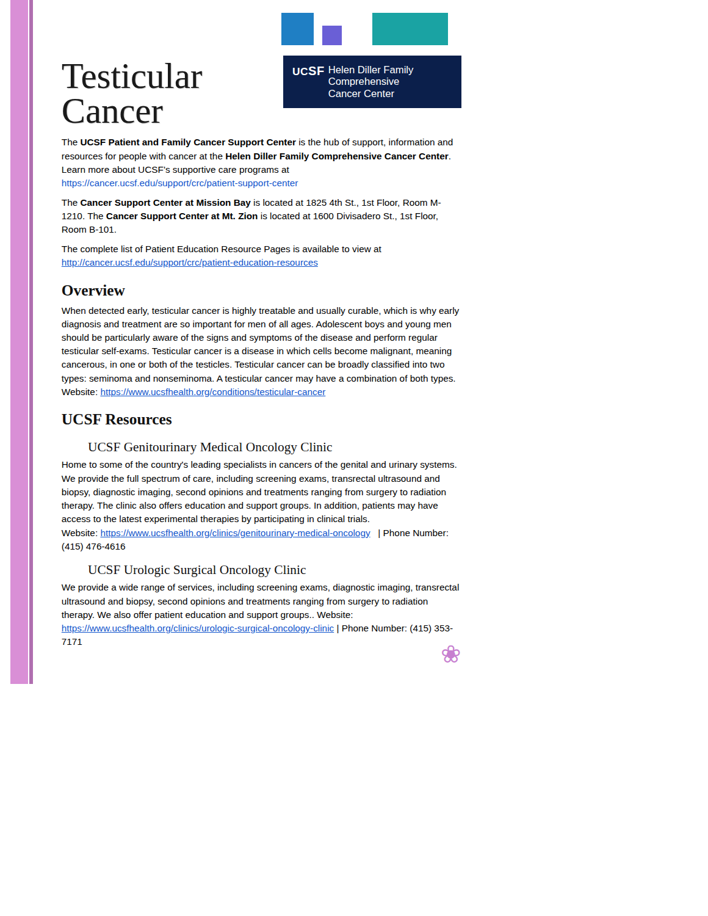UCSF Helen Diller Family
Comprehensive
Cancer Center
Testicular Cancer
The UCSF Patient and Family Cancer Support Center is the hub of support, information and resources for people with cancer at the Helen Diller Family Comprehensive Cancer Center. Learn more about UCSF’s supportive care programs at https://cancer.ucsf.edu/support/crc/patient-support-center
The Cancer Support Center at Mission Bay is located at 1825 4th St., 1st Floor, Room M-1210. The Cancer Support Center at Mt. Zion is located at 1600 Divisadero St., 1st Floor, Room B-101.
The complete list of Patient Education Resource Pages is available to view at http://cancer.ucsf.edu/support/crc/patient-education-resources
Overview
When detected early, testicular cancer is highly treatable and usually curable, which is why early diagnosis and treatment are so important for men of all ages. Adolescent boys and young men should be particularly aware of the signs and symptoms of the disease and perform regular testicular self-exams. Testicular cancer is a disease in which cells become malignant, meaning cancerous, in one or both of the testicles. Testicular cancer can be broadly classified into two types: seminoma and nonseminoma. A testicular cancer may have a combination of both types. Website: https://www.ucsfhealth.org/conditions/testicular-cancer
UCSF Resources
UCSF Genitourinary Medical Oncology Clinic
Home to some of the country's leading specialists in cancers of the genital and urinary systems. We provide the full spectrum of care, including screening exams, transrectal ultrasound and biopsy, diagnostic imaging, second opinions and treatments ranging from surgery to radiation therapy. The clinic also offers education and support groups. In addition, patients may have access to the latest experimental therapies by participating in clinical trials.
Website: https://www.ucsfhealth.org/clinics/genitourinary-medical-oncology | Phone Number: (415) 476-4616
UCSF Urologic Surgical Oncology Clinic
We provide a wide range of services, including screening exams, diagnostic imaging, transrectal ultrasound and biopsy, second opinions and treatments ranging from surgery to radiation therapy. We also offer patient education and support groups.. Website: https://www.ucsfhealth.org/clinics/urologic-surgical-oncology-clinic | Phone Number: (415) 353-7171
❀